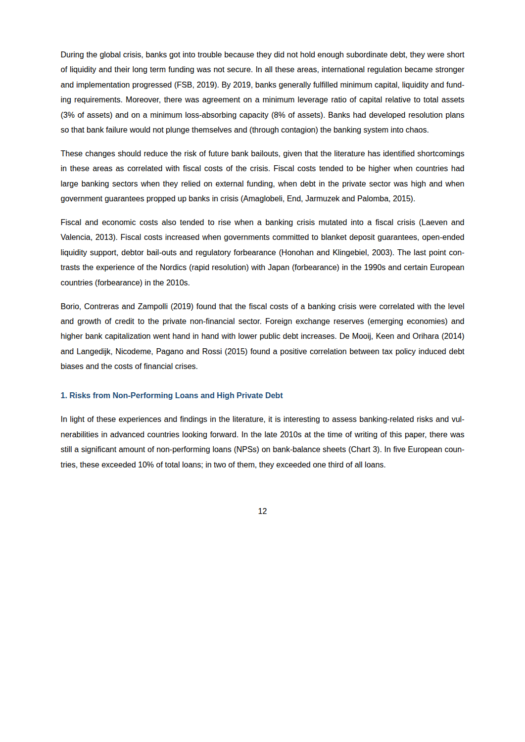During the global crisis, banks got into trouble because they did not hold enough subordinate debt, they were short of liquidity and their long term funding was not secure. In all these areas, international regulation became stronger and implementation progressed (FSB, 2019). By 2019, banks generally fulfilled minimum capital, liquidity and funding requirements. Moreover, there was agreement on a minimum leverage ratio of capital relative to total assets (3% of assets) and on a minimum loss-absorbing capacity (8% of assets). Banks had developed resolution plans so that bank failure would not plunge themselves and (through contagion) the banking system into chaos.
These changes should reduce the risk of future bank bailouts, given that the literature has identified shortcomings in these areas as correlated with fiscal costs of the crisis. Fiscal costs tended to be higher when countries had large banking sectors when they relied on external funding, when debt in the private sector was high and when government guarantees propped up banks in crisis (Amaglobeli, End, Jarmuzek and Palomba, 2015).
Fiscal and economic costs also tended to rise when a banking crisis mutated into a fiscal crisis (Laeven and Valencia, 2013). Fiscal costs increased when governments committed to blanket deposit guarantees, open-ended liquidity support, debtor bail-outs and regulatory forbearance (Honohan and Klingebiel, 2003). The last point contrasts the experience of the Nordics (rapid resolution) with Japan (forbearance) in the 1990s and certain European countries (forbearance) in the 2010s.
Borio, Contreras and Zampolli (2019) found that the fiscal costs of a banking crisis were correlated with the level and growth of credit to the private non-financial sector. Foreign exchange reserves (emerging economies) and higher bank capitalization went hand in hand with lower public debt increases. De Mooij, Keen and Orihara (2014) and Langedijk, Nicodeme, Pagano and Rossi (2015) found a positive correlation between tax policy induced debt biases and the costs of financial crises.
1. Risks from Non-Performing Loans and High Private Debt
In light of these experiences and findings in the literature, it is interesting to assess banking-related risks and vulnerabilities in advanced countries looking forward. In the late 2010s at the time of writing of this paper, there was still a significant amount of non-performing loans (NPSs) on bank-balance sheets (Chart 3). In five European countries, these exceeded 10% of total loans; in two of them, they exceeded one third of all loans.
12